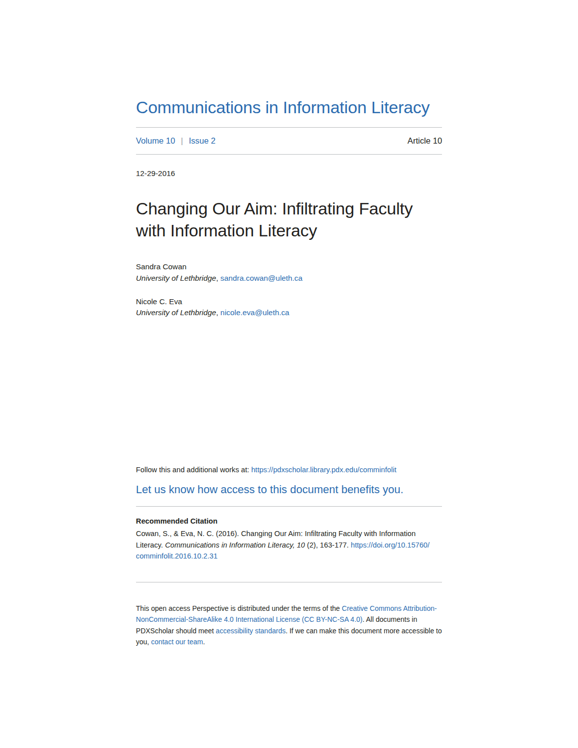Communications in Information Literacy
Volume 10 | Issue 2
Article 10
12-29-2016
Changing Our Aim: Infiltrating Faculty with Information Literacy
Sandra Cowan University of Lethbridge, sandra.cowan@uleth.ca
Nicole C. Eva University of Lethbridge, nicole.eva@uleth.ca
Follow this and additional works at: https://pdxscholar.library.pdx.edu/comminfolit
Let us know how access to this document benefits you.
Recommended Citation
Cowan, S., & Eva, N. C. (2016). Changing Our Aim: Infiltrating Faculty with Information Literacy. Communications in Information Literacy, 10 (2), 163-177. https://doi.org/10.15760/
comminfolit.2016.10.2.31
This open access Perspective is distributed under the terms of the Creative Commons Attribution-NonCommercial-ShareAlike 4.0 International License (CC BY-NC-SA 4.0). All documents in PDXScholar should meet accessibility standards. If we can make this document more accessible to you, contact our team.